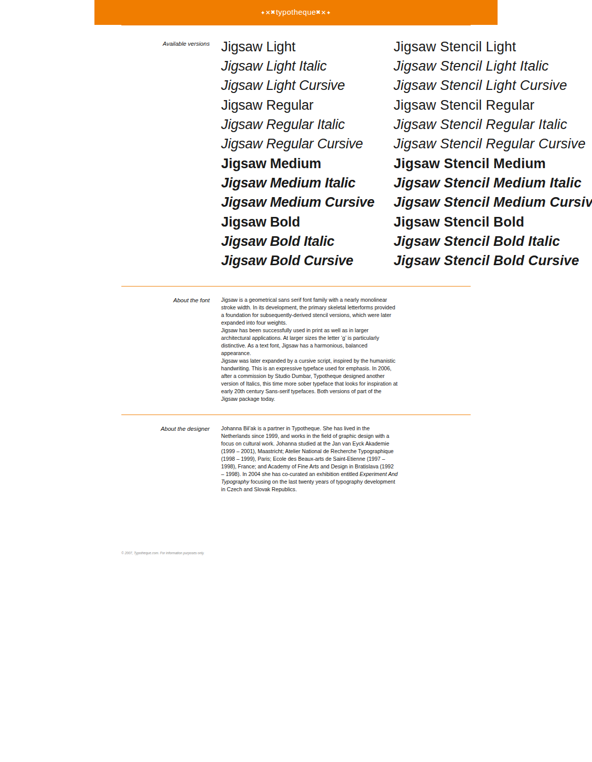✦✕✖typotheque✖✕✦
Available versions
Jigsaw Light
Jigsaw Light Italic
Jigsaw Light Cursive
Jigsaw Regular
Jigsaw Regular Italic
Jigsaw Regular Cursive
Jigsaw Medium
Jigsaw Medium Italic
Jigsaw Medium Cursive
Jigsaw Bold
Jigsaw Bold Italic
Jigsaw Bold Cursive
Jigsaw Stencil Light
Jigsaw Stencil Light Italic
Jigsaw Stencil Light Cursive
Jigsaw Stencil Regular
Jigsaw Stencil Regular Italic
Jigsaw Stencil Regular Cursive
Jigsaw Stencil Medium
Jigsaw Stencil Medium Italic
Jigsaw Stencil Medium Cursive
Jigsaw Stencil Bold
Jigsaw Stencil Bold Italic
Jigsaw Stencil Bold Cursive
About the font
Jigsaw is a geometrical sans serif font family with a nearly monolinear stroke width. In its development, the primary skeletal letterforms provided a foundation for subsequently-derived stencil versions, which were later expanded into four weights.
Jigsaw has been successfully used in print as well as in larger architectural applications. At larger sizes the letter ‘g’ is particularly distinctive. As a text font, Jigsaw has a harmonious, balanced appearance.
Jigsaw was later expanded by a cursive script, inspired by the humanistic handwriting. This is an expressive typeface used for emphasis. In 2006, after a commission by Studio Dumbar, Typotheque designed another version of Italics, this time more sober typeface that looks for inspiration at early 20th century Sans-serif typefaces. Both versions of part of the Jigsaw package today.
About the designer
Johanna Bil’ak is a partner in Typotheque. She has lived in the Netherlands since 1999, and works in the field of graphic design with a focus on cultural work. Johanna studied at the Jan van Eyck Akademie (1999 – 2001), Maastricht; Atelier National de Recherche Typographique (1998 – 1999), Paris; Ecole des Beaux-arts de Saint-Etienne (1997 – 1998), France; and Academy of Fine Arts and Design in Bratislava (1992 – 1998). In 2004 she has co-curated an exhibition entitled Experiment And Typography focusing on the last twenty years of typography development in Czech and Slovak Republics.
© 2007, Typotheque.com. For information purposes only.